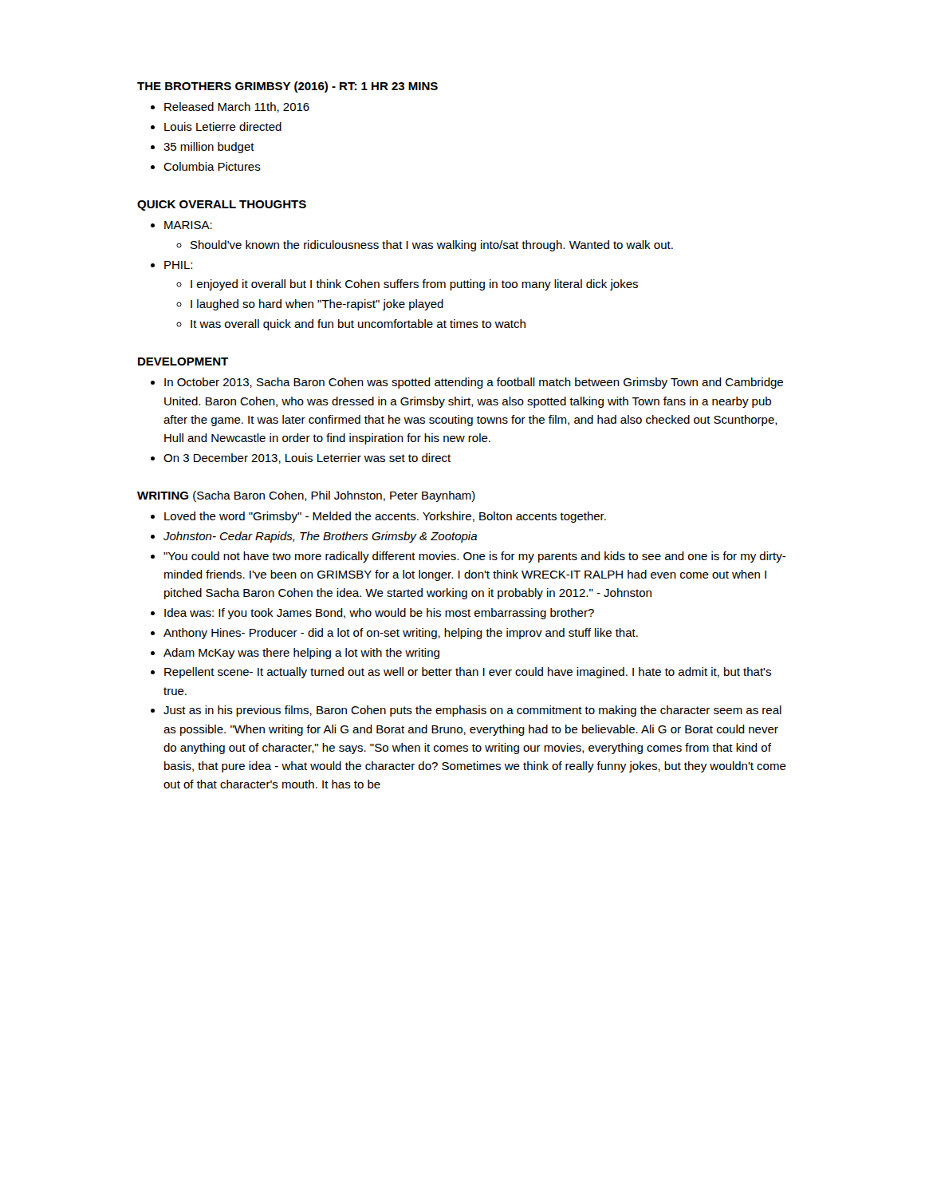The Brothers Grimbsy (2016) - RT: 1 hr 23 mins
Released March 11th, 2016
Louis Letierre directed
35 million budget
Columbia Pictures
Quick Overall Thoughts
MARISA:
Should've known the ridiculousness that I was walking into/sat through. Wanted to walk out.
PHIL:
I enjoyed it overall but I think Cohen suffers from putting in too many literal dick jokes
I laughed so hard when "The-rapist" joke played
It was overall quick and fun but uncomfortable at times to watch
Development
In October 2013, Sacha Baron Cohen was spotted attending a football match between Grimsby Town and Cambridge United. Baron Cohen, who was dressed in a Grimsby shirt, was also spotted talking with Town fans in a nearby pub after the game. It was later confirmed that he was scouting towns for the film, and had also checked out Scunthorpe, Hull and Newcastle in order to find inspiration for his new role.
On 3 December 2013, Louis Leterrier was set to direct
Writing (Sacha Baron Cohen, Phil Johnston, Peter Baynham)
Loved the word "Grimsby" - Melded the accents. Yorkshire, Bolton accents together.
Johnston- Cedar Rapids, The Brothers Grimsby & Zootopia
"You could not have two more radically different movies. One is for my parents and kids to see and one is for my dirty-minded friends. I've been on GRIMSBY for a lot longer. I don't think WRECK-IT RALPH had even come out when I pitched Sacha Baron Cohen the idea. We started working on it probably in 2012." - Johnston
Idea was: If you took James Bond, who would be his most embarrassing brother?
Anthony Hines- Producer - did a lot of on-set writing, helping the improv and stuff like that.
Adam McKay was there helping a lot with the writing
Repellent scene- It actually turned out as well or better than I ever could have imagined. I hate to admit it, but that's true.
Just as in his previous films, Baron Cohen puts the emphasis on a commitment to making the character seem as real as possible. "When writing for Ali G and Borat and Bruno, everything had to be believable. Ali G or Borat could never do anything out of character," he says. "So when it comes to writing our movies, everything comes from that kind of basis, that pure idea - what would the character do? Sometimes we think of really funny jokes, but they wouldn't come out of that character's mouth. It has to be